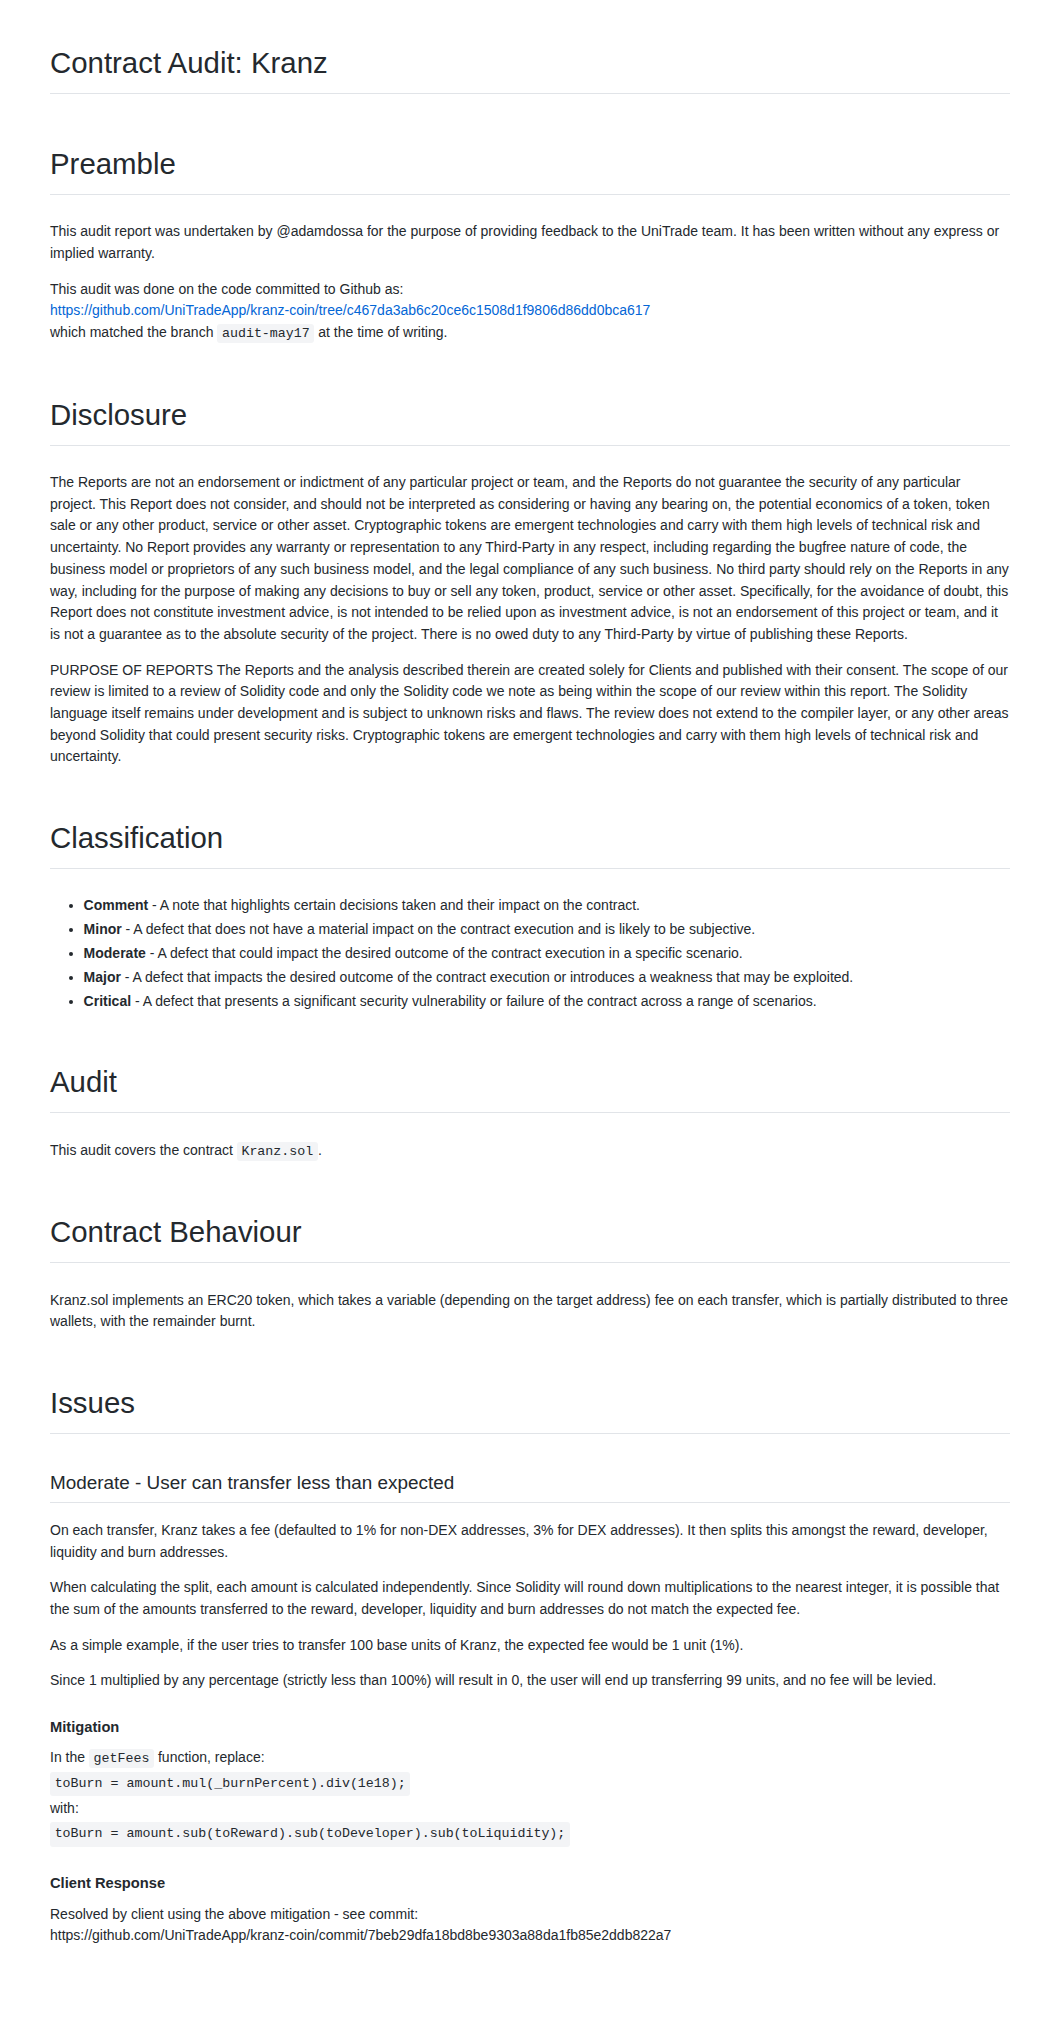Contract Audit: Kranz
Preamble
This audit report was undertaken by @adamdossa for the purpose of providing feedback to the UniTrade team. It has been written without any express or implied warranty.
This audit was done on the code committed to Github as:
https://github.com/UniTradeApp/kranz-coin/tree/c467da3ab6c20ce6c1508d1f9806d86dd0bca617
which matched the branch audit-may17 at the time of writing.
Disclosure
The Reports are not an endorsement or indictment of any particular project or team, and the Reports do not guarantee the security of any particular project. This Report does not consider, and should not be interpreted as considering or having any bearing on, the potential economics of a token, token sale or any other product, service or other asset. Cryptographic tokens are emergent technologies and carry with them high levels of technical risk and uncertainty. No Report provides any warranty or representation to any Third-Party in any respect, including regarding the bugfree nature of code, the business model or proprietors of any such business model, and the legal compliance of any such business. No third party should rely on the Reports in any way, including for the purpose of making any decisions to buy or sell any token, product, service or other asset. Specifically, for the avoidance of doubt, this Report does not constitute investment advice, is not intended to be relied upon as investment advice, is not an endorsement of this project or team, and it is not a guarantee as to the absolute security of the project. There is no owed duty to any Third-Party by virtue of publishing these Reports.
PURPOSE OF REPORTS The Reports and the analysis described therein are created solely for Clients and published with their consent. The scope of our review is limited to a review of Solidity code and only the Solidity code we note as being within the scope of our review within this report. The Solidity language itself remains under development and is subject to unknown risks and flaws. The review does not extend to the compiler layer, or any other areas beyond Solidity that could present security risks. Cryptographic tokens are emergent technologies and carry with them high levels of technical risk and uncertainty.
Classification
Comment - A note that highlights certain decisions taken and their impact on the contract.
Minor - A defect that does not have a material impact on the contract execution and is likely to be subjective.
Moderate - A defect that could impact the desired outcome of the contract execution in a specific scenario.
Major - A defect that impacts the desired outcome of the contract execution or introduces a weakness that may be exploited.
Critical - A defect that presents a significant security vulnerability or failure of the contract across a range of scenarios.
Audit
This audit covers the contract Kranz.sol.
Contract Behaviour
Kranz.sol implements an ERC20 token, which takes a variable (depending on the target address) fee on each transfer, which is partially distributed to three wallets, with the remainder burnt.
Issues
Moderate - User can transfer less than expected
On each transfer, Kranz takes a fee (defaulted to 1% for non-DEX addresses, 3% for DEX addresses). It then splits this amongst the reward, developer, liquidity and burn addresses.
When calculating the split, each amount is calculated independently. Since Solidity will round down multiplications to the nearest integer, it is possible that the sum of the amounts transferred to the reward, developer, liquidity and burn addresses do not match the expected fee.
As a simple example, if the user tries to transfer 100 base units of Kranz, the expected fee would be 1 unit (1%).
Since 1 multiplied by any percentage (strictly less than 100%) will result in 0, the user will end up transferring 99 units, and no fee will be levied.
Mitigation
In the getFees function, replace:
toBurn = amount.mul(_burnPercent).div(1e18);
with:
toBurn = amount.sub(toReward).sub(toDeveloper).sub(toLiquidity);
Client Response
Resolved by client using the above mitigation - see commit:
https://github.com/UniTradeApp/kranz-coin/commit/7beb29dfa18bd8be9303a88da1fb85e2ddb822a7